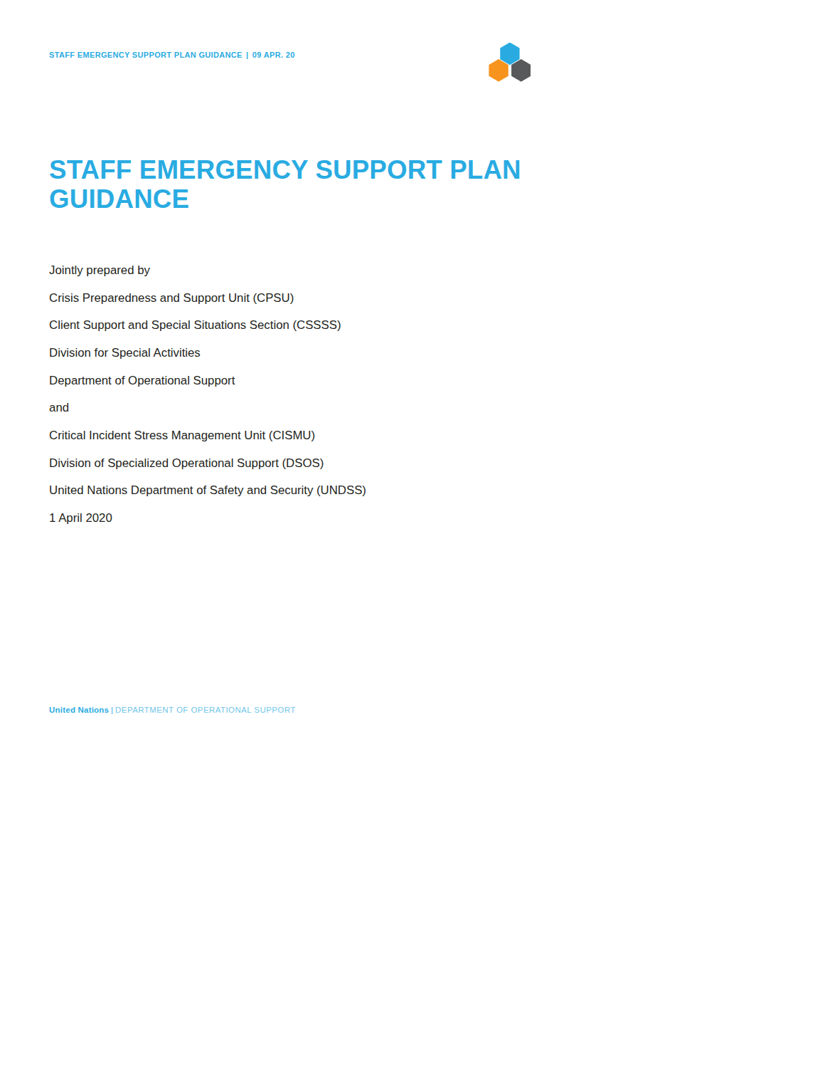Staff Emergency Support Plan Guidance | 09 Apr. 20
Staff Emergency Support Plan Guidance
Jointly prepared by
Crisis Preparedness and Support Unit (CPSU)
Client Support and Special Situations Section (CSSSS)
Division for Special Activities
Department of Operational Support
and
Critical Incident Stress Management Unit (CISMU)
Division of Specialized Operational Support (DSOS)
United Nations Department of Safety and Security (UNDSS)
1 April 2020
United Nations|Department of Operational Support